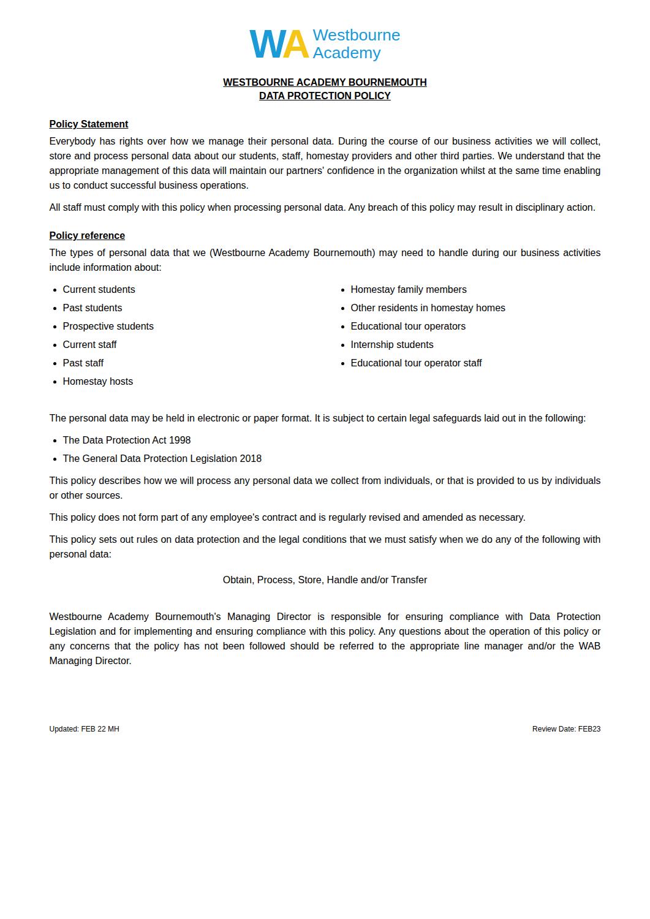WA Westbourne
Academy
WESTBOURNE ACADEMY BOURNEMOUTHDATA PROTECTION POLICY
Policy Statement
Everybody has rights over how we manage their personal data. During the course of our business activities we will collect, store and process personal data about our students, staff, homestay providers and other third parties. We understand that the appropriate management of this data will maintain our partners' confidence in the organization whilst at the same time enabling us to conduct successful business operations.
All staff must comply with this policy when processing personal data. Any breach of this policy may result in disciplinary action.
Policy reference
The types of personal data that we (Westbourne Academy Bournemouth) may need to handle during our business activities include information about:
Current students
Past students
Prospective students
Current staff
Past staff
Homestay hosts
Homestay family members
Other residents in homestay homes
Educational tour operators
Internship students
Educational tour operator staff
The personal data may be held in electronic or paper format. It is subject to certain legal safeguards laid out in the following:
The Data Protection Act 1998
The General Data Protection Legislation 2018
This policy describes how we will process any personal data we collect from individuals, or that is provided to us by individuals or other sources.
This policy does not form part of any employee's contract and is regularly revised and amended as necessary.
This policy sets out rules on data protection and the legal conditions that we must satisfy when we do any of the following with personal data:
Obtain, Process, Store, Handle and/or Transfer
Westbourne Academy Bournemouth's Managing Director is responsible for ensuring compliance with Data Protection Legislation and for implementing and ensuring compliance with this policy. Any questions about the operation of this policy or any concerns that the policy has not been followed should be referred to the appropriate line manager and/or the WAB Managing Director.
Updated: FEB 22 MH Review Date: FEB23